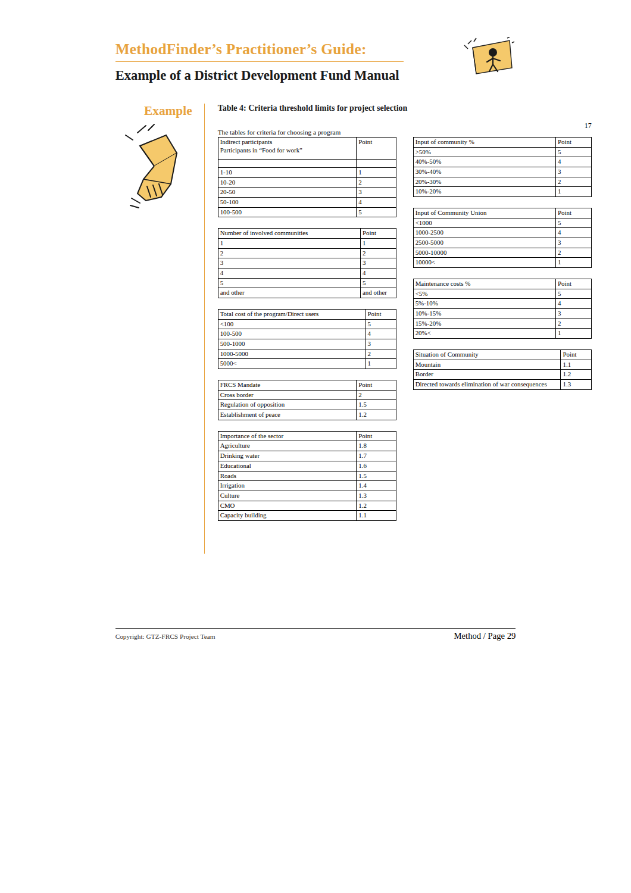MethodFinder’s Practitioner’s Guide:
Example of a District Development Fund Manual
Example
Table 4: Criteria threshold limits for project selection
17
The tables for criteria for choosing a program
| Indirect participants Participants in “Food for work” | Point |
| 1-10 | 1 |
| 10-20 | 2 |
| 20-50 | 3 |
| 50-100 | 4 |
| 100-500 | 5 |
| Number of involved communities | Point |
| 1 | 1 |
| 2 | 2 |
| 3 | 3 |
| 4 | 4 |
| 5 | 5 |
| and other | and other |
| Total cost of the program/Direct users | Point |
| <100 | 5 |
| 100-500 | 4 |
| 500-1000 | 3 |
| 1000-5000 | 2 |
| 5000< | 1 |
| FRCS Mandate | Point |
| Cross border | 2 |
| Regulation of opposition | 1.5 |
| Establishment of peace | 1.2 |
| Importance of the sector | Point |
| Agriculture | 1.8 |
| Drinking water | 1.7 |
| Educational | 1.6 |
| Roads | 1.5 |
| Irrigation | 1.4 |
| Culture | 1.3 |
| CMO | 1.2 |
| Capacity building | 1.1 |
| Input of community % | Point |
| >50% | 5 |
| 40%-50% | 4 |
| 30%-40% | 3 |
| 20%-30% | 2 |
| 10%-20% | 1 |
| Input of Community Union | Point |
| <1000 | 5 |
| 1000-2500 | 4 |
| 2500-5000 | 3 |
| 5000-10000 | 2 |
| 10000< | 1 |
| Maintenance costs % | Point |
| <5% | 5 |
| 5%-10% | 4 |
| 10%-15% | 3 |
| 15%-20% | 2 |
| 20%< | 1 |
| Situation of Community | Point |
| Mountain | 1.1 |
| Border | 1.2 |
| Directed towards elimination of war consequences | 1.3 |
Copyright: GTZ-FRCS Project Team
Method / Page 29